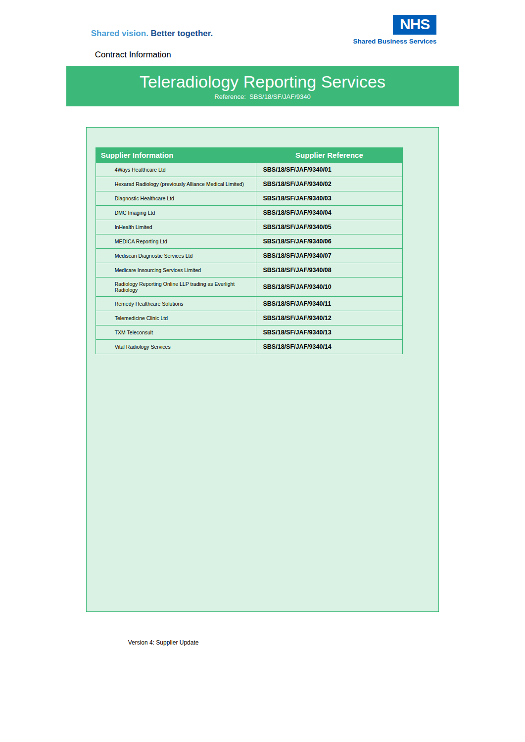Shared vision. Better together.
NHS
Shared Business Services
Contract Information
Teleradiology Reporting Services
Reference: SBS/18/SF/JAF/9340
| Supplier Information | Supplier Reference | |
| --- | --- | --- |
| 4Ways Healthcare Ltd | SBS/18/SF/JAF/9340/01 | |
| Hexarad Radiology (previously Alliance Medical Limited) | SBS/18/SF/JAF/9340/02 | |
| Diagnostic Healthcare Ltd | SBS/18/SF/JAF/9340/03 | |
| DMC Imaging Ltd | SBS/18/SF/JAF/9340/04 | |
| InHealth Limited | SBS/18/SF/JAF/9340/05 | |
| MEDICA Reporting Ltd | SBS/18/SF/JAF/9340/06 | |
| Mediscan Diagnostic Services Ltd | SBS/18/SF/JAF/9340/07 | |
| Medicare Insourcing Services Limited | SBS/18/SF/JAF/9340/08 | |
| Radiology Reporting Online LLP trading as Everlight Radiology | SBS/18/SF/JAF/9340/10 | |
| Remedy Healthcare Solutions | SBS/18/SF/JAF/9340/11 | |
| Telemedicine Clinic Ltd | SBS/18/SF/JAF/9340/12 | |
| TXM Teleconsult | SBS/18/SF/JAF/9340/13 | |
| Vital Radiology Services | SBS/18/SF/JAF/9340/14 | |
Version 4: Supplier Update